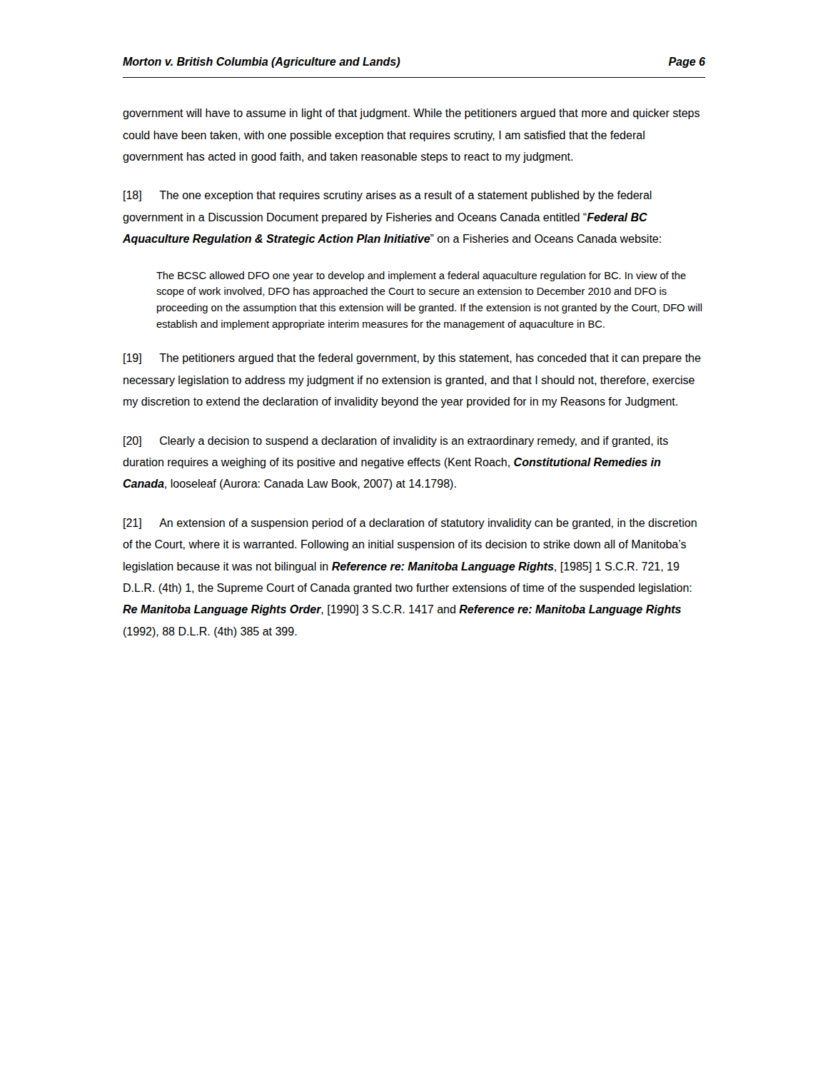Morton v. British Columbia (Agriculture and Lands) Page 6
government will have to assume in light of that judgment. While the petitioners argued that more and quicker steps could have been taken, with one possible exception that requires scrutiny, I am satisfied that the federal government has acted in good faith, and taken reasonable steps to react to my judgment.
[18] The one exception that requires scrutiny arises as a result of a statement published by the federal government in a Discussion Document prepared by Fisheries and Oceans Canada entitled “Federal BC Aquaculture Regulation & Strategic Action Plan Initiative” on a Fisheries and Oceans Canada website:
The BCSC allowed DFO one year to develop and implement a federal aquaculture regulation for BC. In view of the scope of work involved, DFO has approached the Court to secure an extension to December 2010 and DFO is proceeding on the assumption that this extension will be granted. If the extension is not granted by the Court, DFO will establish and implement appropriate interim measures for the management of aquaculture in BC.
[19] The petitioners argued that the federal government, by this statement, has conceded that it can prepare the necessary legislation to address my judgment if no extension is granted, and that I should not, therefore, exercise my discretion to extend the declaration of invalidity beyond the year provided for in my Reasons for Judgment.
[20] Clearly a decision to suspend a declaration of invalidity is an extraordinary remedy, and if granted, its duration requires a weighing of its positive and negative effects (Kent Roach, Constitutional Remedies in Canada, looseleaf (Aurora: Canada Law Book, 2007) at 14.1798).
[21] An extension of a suspension period of a declaration of statutory invalidity can be granted, in the discretion of the Court, where it is warranted. Following an initial suspension of its decision to strike down all of Manitoba’s legislation because it was not bilingual in Reference re: Manitoba Language Rights, [1985] 1 S.C.R. 721, 19 D.L.R. (4th) 1, the Supreme Court of Canada granted two further extensions of time of the suspended legislation: Re Manitoba Language Rights Order, [1990] 3 S.C.R. 1417 and Reference re: Manitoba Language Rights (1992), 88 D.L.R. (4th) 385 at 399.